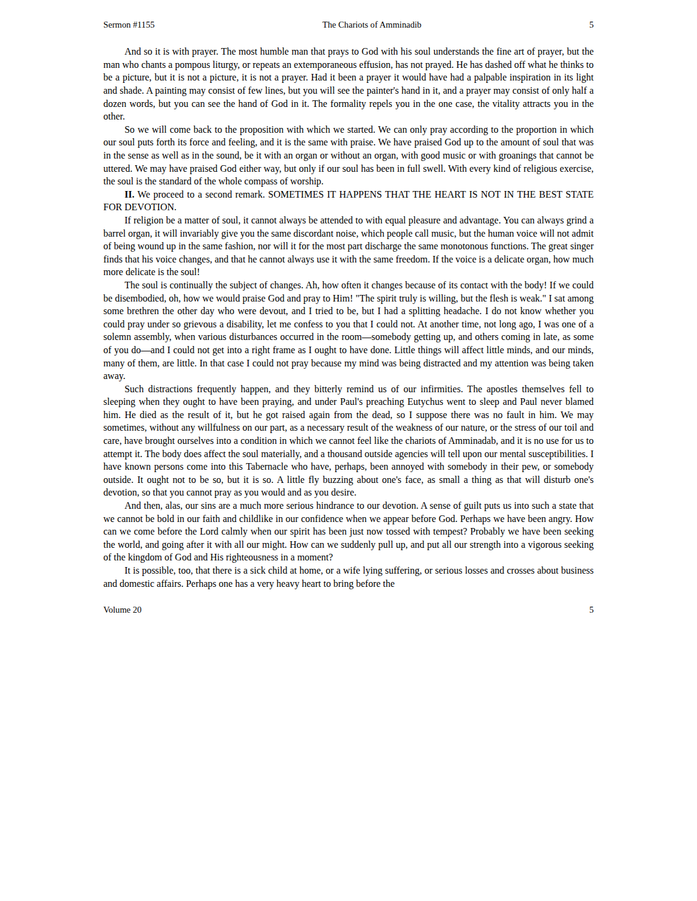Sermon #1155 The Chariots of Amminadib 5
And so it is with prayer. The most humble man that prays to God with his soul understands the fine art of prayer, but the man who chants a pompous liturgy, or repeats an extemporaneous effusion, has not prayed. He has dashed off what he thinks to be a picture, but it is not a picture, it is not a prayer. Had it been a prayer it would have had a palpable inspiration in its light and shade. A painting may consist of few lines, but you will see the painter's hand in it, and a prayer may consist of only half a dozen words, but you can see the hand of God in it. The formality repels you in the one case, the vitality attracts you in the other.
So we will come back to the proposition with which we started. We can only pray according to the proportion in which our soul puts forth its force and feeling, and it is the same with praise. We have praised God up to the amount of soul that was in the sense as well as in the sound, be it with an organ or without an organ, with good music or with groanings that cannot be uttered. We may have praised God either way, but only if our soul has been in full swell. With every kind of religious exercise, the soul is the standard of the whole compass of worship.
II. We proceed to a second remark. SOMETIMES IT HAPPENS THAT THE HEART IS NOT IN THE BEST STATE FOR DEVOTION.
If religion be a matter of soul, it cannot always be attended to with equal pleasure and advantage. You can always grind a barrel organ, it will invariably give you the same discordant noise, which people call music, but the human voice will not admit of being wound up in the same fashion, nor will it for the most part discharge the same monotonous functions. The great singer finds that his voice changes, and that he cannot always use it with the same freedom. If the voice is a delicate organ, how much more delicate is the soul!
The soul is continually the subject of changes. Ah, how often it changes because of its contact with the body! If we could be disembodied, oh, how we would praise God and pray to Him! "The spirit truly is willing, but the flesh is weak." I sat among some brethren the other day who were devout, and I tried to be, but I had a splitting headache. I do not know whether you could pray under so grievous a disability, let me confess to you that I could not. At another time, not long ago, I was one of a solemn assembly, when various disturbances occurred in the room—somebody getting up, and others coming in late, as some of you do—and I could not get into a right frame as I ought to have done. Little things will affect little minds, and our minds, many of them, are little. In that case I could not pray because my mind was being distracted and my attention was being taken away.
Such distractions frequently happen, and they bitterly remind us of our infirmities. The apostles themselves fell to sleeping when they ought to have been praying, and under Paul's preaching Eutychus went to sleep and Paul never blamed him. He died as the result of it, but he got raised again from the dead, so I suppose there was no fault in him. We may sometimes, without any willfulness on our part, as a necessary result of the weakness of our nature, or the stress of our toil and care, have brought ourselves into a condition in which we cannot feel like the chariots of Amminadab, and it is no use for us to attempt it. The body does affect the soul materially, and a thousand outside agencies will tell upon our mental susceptibilities. I have known persons come into this Tabernacle who have, perhaps, been annoyed with somebody in their pew, or somebody outside. It ought not to be so, but it is so. A little fly buzzing about one's face, as small a thing as that will disturb one's devotion, so that you cannot pray as you would and as you desire.
And then, alas, our sins are a much more serious hindrance to our devotion. A sense of guilt puts us into such a state that we cannot be bold in our faith and childlike in our confidence when we appear before God. Perhaps we have been angry. How can we come before the Lord calmly when our spirit has been just now tossed with tempest? Probably we have been seeking the world, and going after it with all our might. How can we suddenly pull up, and put all our strength into a vigorous seeking of the kingdom of God and His righteousness in a moment?
It is possible, too, that there is a sick child at home, or a wife lying suffering, or serious losses and crosses about business and domestic affairs. Perhaps one has a very heavy heart to bring before the
Volume 20 5